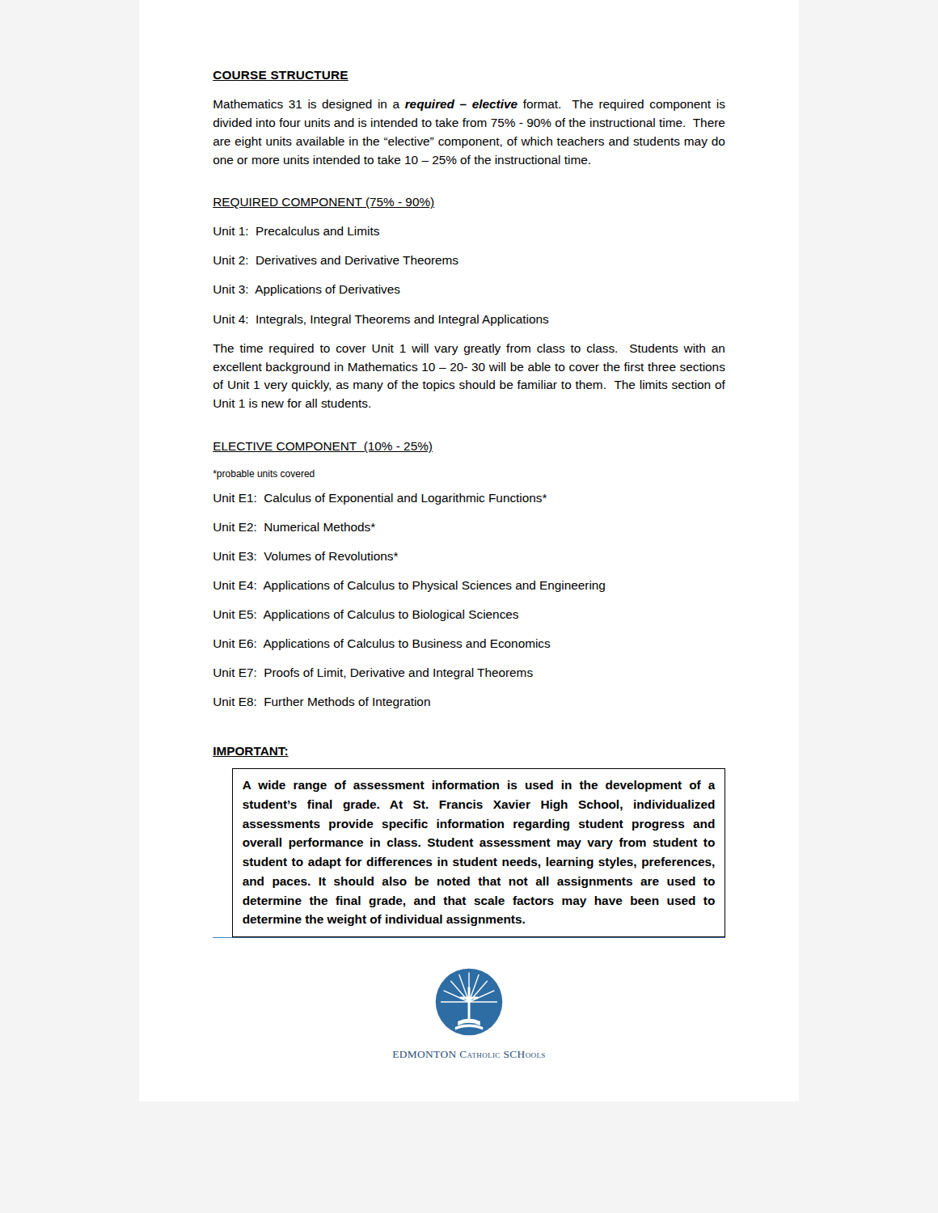COURSE STRUCTURE
Mathematics 31 is designed in a required – elective format. The required component is divided into four units and is intended to take from 75% - 90% of the instructional time. There are eight units available in the “elective” component, of which teachers and students may do one or more units intended to take 10 – 25% of the instructional time.
REQUIRED COMPONENT (75% - 90%)
Unit 1: Precalculus and Limits
Unit 2: Derivatives and Derivative Theorems
Unit 3: Applications of Derivatives
Unit 4: Integrals, Integral Theorems and Integral Applications
The time required to cover Unit 1 will vary greatly from class to class. Students with an excellent background in Mathematics 10 – 20- 30 will be able to cover the first three sections of Unit 1 very quickly, as many of the topics should be familiar to them. The limits section of Unit 1 is new for all students.
ELECTIVE COMPONENT (10% - 25%)
*probable units covered
Unit E1: Calculus of Exponential and Logarithmic Functions*
Unit E2: Numerical Methods*
Unit E3: Volumes of Revolutions*
Unit E4: Applications of Calculus to Physical Sciences and Engineering
Unit E5: Applications of Calculus to Biological Sciences
Unit E6: Applications of Calculus to Business and Economics
Unit E7: Proofs of Limit, Derivative and Integral Theorems
Unit E8: Further Methods of Integration
IMPORTANT:
A wide range of assessment information is used in the development of a student’s final grade. At St. Francis Xavier High School, individualized assessments provide specific information regarding student progress and overall performance in class. Student assessment may vary from student to student to adapt for differences in student needs, learning styles, preferences, and paces. It should also be noted that not all assignments are used to determine the final grade, and that scale factors may have been used to determine the weight of individual assignments.
EDMONTON Catholic SCHools